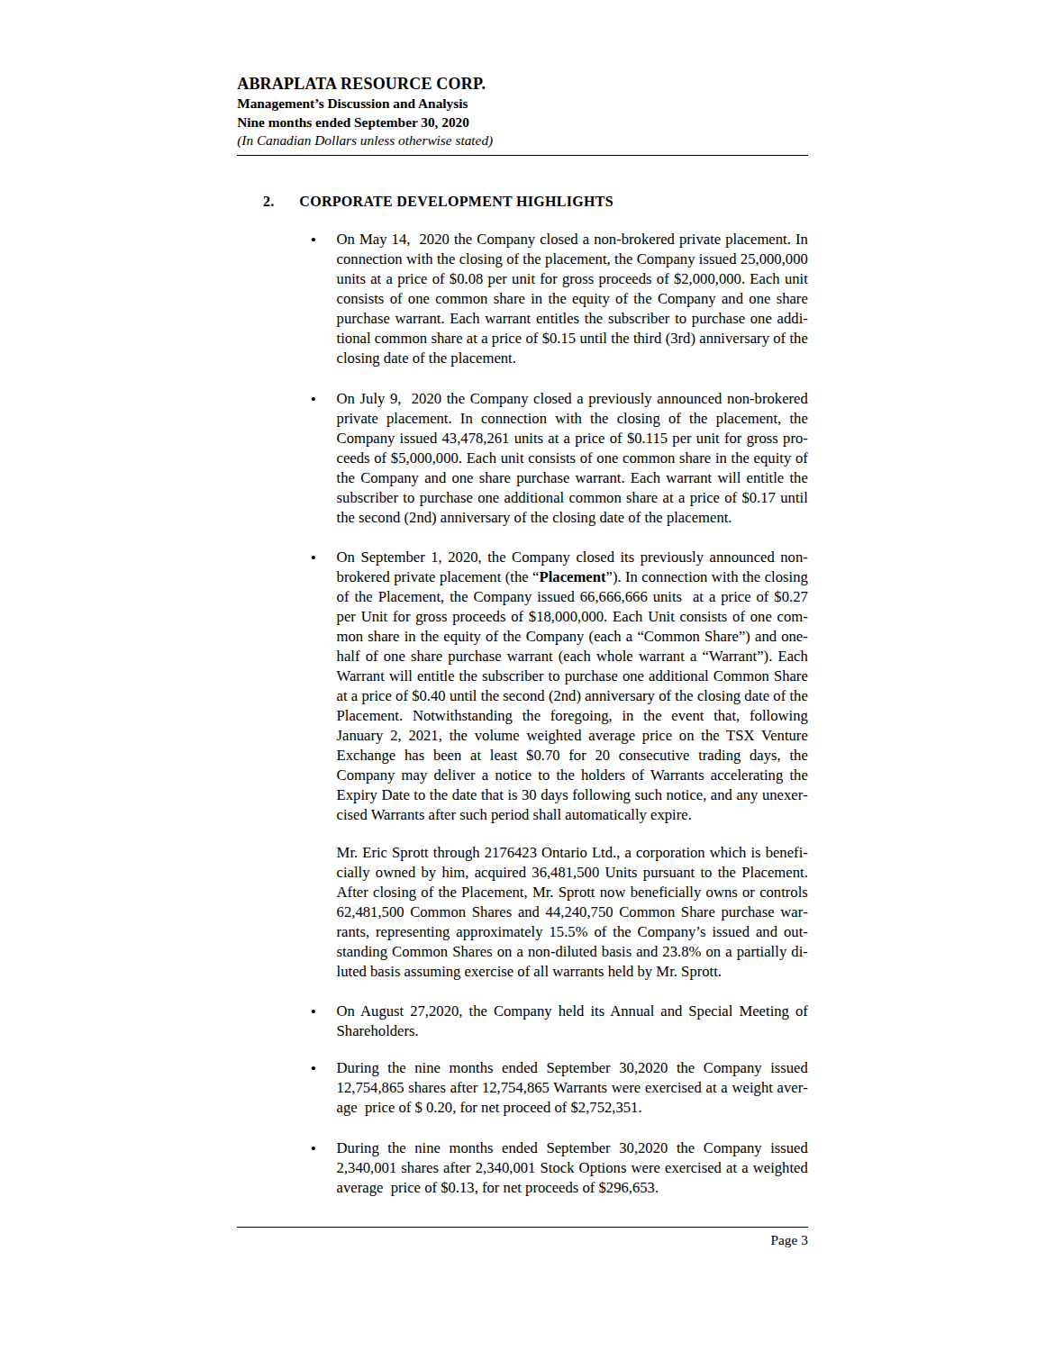ABRAPLATA RESOURCE CORP.
Management’s Discussion and Analysis
Nine months ended September 30, 2020
(In Canadian Dollars unless otherwise stated)
2. CORPORATE DEVELOPMENT HIGHLIGHTS
On May 14, 2020 the Company closed a non-brokered private placement. In connection with the closing of the placement, the Company issued 25,000,000 units at a price of $0.08 per unit for gross proceeds of $2,000,000. Each unit consists of one common share in the equity of the Company and one share purchase warrant. Each warrant entitles the subscriber to purchase one additional common share at a price of $0.15 until the third (3rd) anniversary of the closing date of the placement.
On July 9, 2020 the Company closed a previously announced non-brokered private placement. In connection with the closing of the placement, the Company issued 43,478,261 units at a price of $0.115 per unit for gross proceeds of $5,000,000. Each unit consists of one common share in the equity of the Company and one share purchase warrant. Each warrant will entitle the subscriber to purchase one additional common share at a price of $0.17 until the second (2nd) anniversary of the closing date of the placement.
On September 1, 2020, the Company closed its previously announced non-brokered private placement (the “Placement”). In connection with the closing of the Placement, the Company issued 66,666,666 units at a price of $0.27 per Unit for gross proceeds of $18,000,000. Each Unit consists of one common share in the equity of the Company (each a “Common Share”) and one-half of one share purchase warrant (each whole warrant a “Warrant”). Each Warrant will entitle the subscriber to purchase one additional Common Share at a price of $0.40 until the second (2nd) anniversary of the closing date of the Placement. Notwithstanding the foregoing, in the event that, following January 2, 2021, the volume weighted average price on the TSX Venture Exchange has been at least $0.70 for 20 consecutive trading days, the Company may deliver a notice to the holders of Warrants accelerating the Expiry Date to the date that is 30 days following such notice, and any unexercised Warrants after such period shall automatically expire.
Mr. Eric Sprott through 2176423 Ontario Ltd., a corporation which is beneficially owned by him, acquired 36,481,500 Units pursuant to the Placement. After closing of the Placement, Mr. Sprott now beneficially owns or controls 62,481,500 Common Shares and 44,240,750 Common Share purchase warrants, representing approximately 15.5% of the Company’s issued and outstanding Common Shares on a non-diluted basis and 23.8% on a partially diluted basis assuming exercise of all warrants held by Mr. Sprott.
On August 27,2020, the Company held its Annual and Special Meeting of Shareholders.
During the nine months ended September 30,2020 the Company issued 12,754,865 shares after 12,754,865 Warrants were exercised at a weight average price of $ 0.20, for net proceed of $2,752,351.
During the nine months ended September 30,2020 the Company issued 2,340,001 shares after 2,340,001 Stock Options were exercised at a weighted average price of $0.13, for net proceeds of $296,653.
Page 3